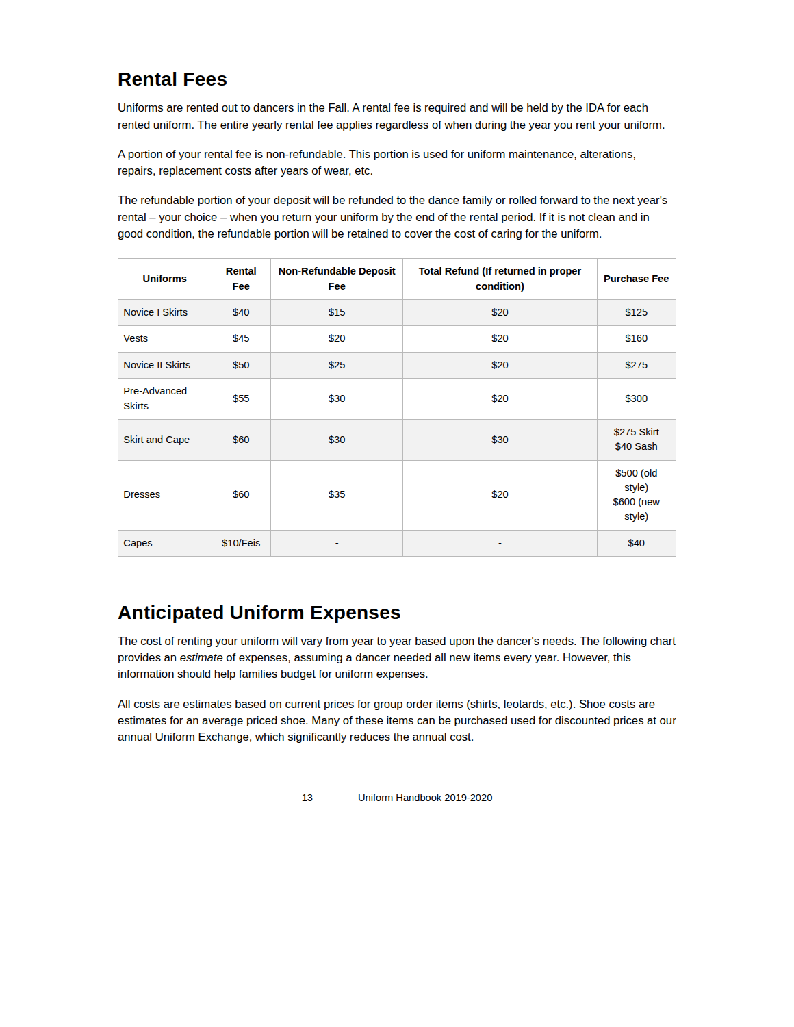Rental Fees
Uniforms are rented out to dancers in the Fall. A rental fee is required and will be held by the IDA for each rented uniform. The entire yearly rental fee applies regardless of when during the year you rent your uniform.
A portion of your rental fee is non-refundable. This portion is used for uniform maintenance, alterations, repairs, replacement costs after years of wear, etc.
The refundable portion of your deposit will be refunded to the dance family or rolled forward to the next year's rental – your choice – when you return your uniform by the end of the rental period. If it is not clean and in good condition, the refundable portion will be retained to cover the cost of caring for the uniform.
Uniform rental fees, deposits, refunds, and purchase prices
| Uniforms | Rental Fee | Non-Refundable Deposit Fee | Total Refund (If returned in proper condition) | Purchase Fee |
| --- | --- | --- | --- | --- |
| Novice I Skirts | $40 | $15 | $20 | $125 |
| Vests | $45 | $20 | $20 | $160 |
| Novice II Skirts | $50 | $25 | $20 | $275 |
| Pre-Advanced Skirts | $55 | $30 | $20 | $300 |
| Skirt and Cape | $60 | $30 | $30 | $275 Skirt $40 Sash |
| Dresses | $60 | $35 | $20 | $500 (old style) $600 (new style) |
| Capes | $10/Feis | - | - | $40 |
Anticipated Uniform Expenses
The cost of renting your uniform will vary from year to year based upon the dancer's needs. The following chart provides an estimate of expenses, assuming a dancer needed all new items every year. However, this information should help families budget for uniform expenses.
All costs are estimates based on current prices for group order items (shirts, leotards, etc.). Shoe costs are estimates for an average priced shoe. Many of these items can be purchased used for discounted prices at our annual Uniform Exchange, which significantly reduces the annual cost.
13 Uniform Handbook 2019-2020